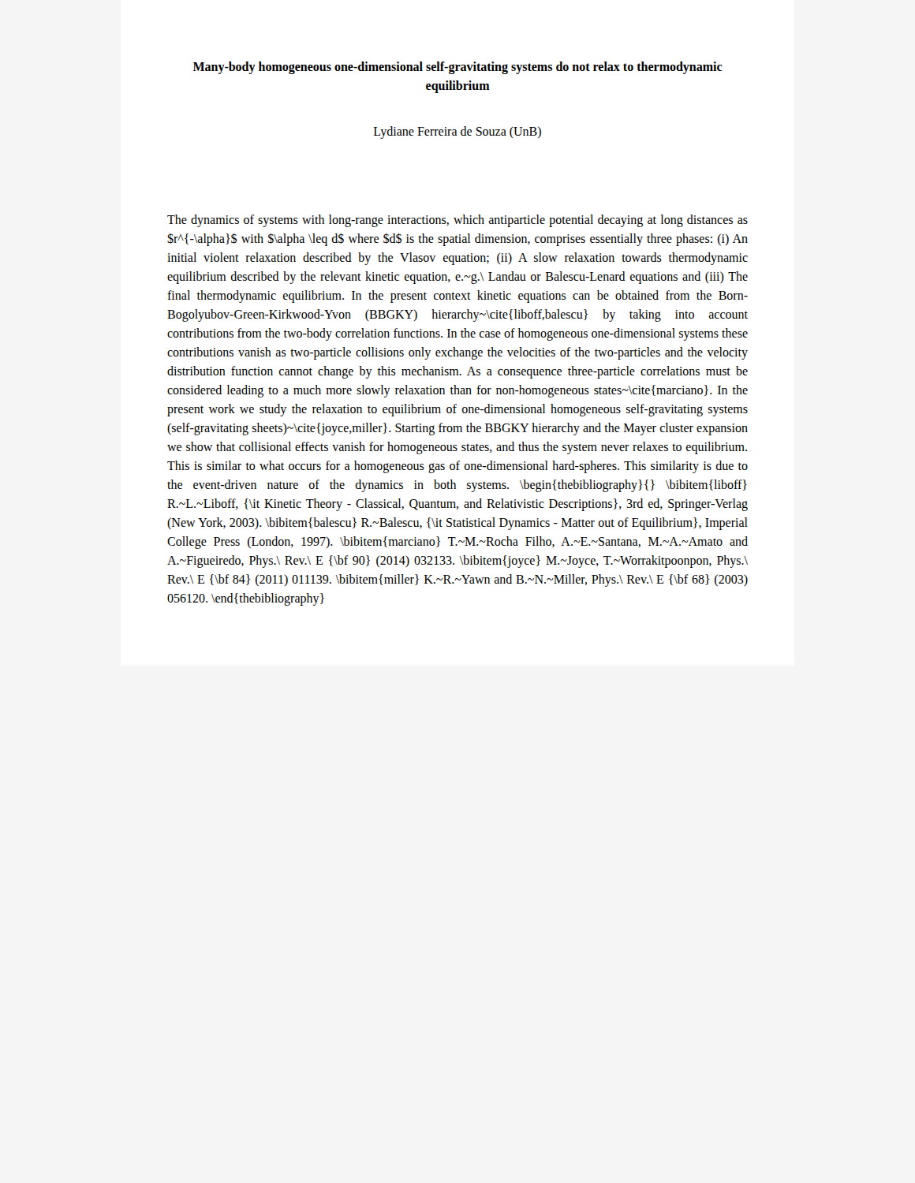Many-body homogeneous one-dimensional self-gravitating systems do not relax to thermodynamic equilibrium
Lydiane Ferreira de Souza (UnB)
The dynamics of systems with long-range interactions, which antiparticle potential decaying at long distances as $r^{-\alpha}$ with $\alpha \leq d$ where $d$ is the spatial dimension, comprises essentially three phases: (i) An initial violent relaxation described by the Vlasov equation; (ii) A slow relaxation towards thermodynamic equilibrium described by the relevant kinetic equation, e.~g.\ Landau or Balescu-Lenard equations and (iii) The final thermodynamic equilibrium. In the present context kinetic equations can be obtained from the Born-Bogolyubov-Green-Kirkwood-Yvon (BBGKY) hierarchy~\cite{liboff,balescu} by taking into account contributions from the two-body correlation functions. In the case of homogeneous one-dimensional systems these contributions vanish as two-particle collisions only exchange the velocities of the two-particles and the velocity distribution function cannot change by this mechanism. As a consequence three-particle correlations must be considered leading to a much more slowly relaxation than for non-homogeneous states~\cite{marciano}. In the present work we study the relaxation to equilibrium of one-dimensional homogeneous self-gravitating systems (self-gravitating sheets)~\cite{joyce,miller}. Starting from the BBGKY hierarchy and the Mayer cluster expansion we show that collisional effects vanish for homogeneous states, and thus the system never relaxes to equilibrium. This is similar to what occurs for a homogeneous gas of one-dimensional hard-spheres. This similarity is due to the event-driven nature of the dynamics in both systems. \begin{thebibliography}{} \bibitem{liboff} R.~L.~Liboff, {\it Kinetic Theory - Classical, Quantum, and Relativistic Descriptions}, 3rd ed, Springer-Verlag (New York, 2003). \bibitem{balescu} R.~Balescu, {\it Statistical Dynamics - Matter out of Equilibrium}, Imperial College Press (London, 1997). \bibitem{marciano} T.~M.~Rocha Filho, A.~E.~Santana, M.~A.~Amato and A.~Figueiredo, Phys.\ Rev.\ E {\bf 90} (2014) 032133. \bibitem{joyce} M.~Joyce, T.~Worrakitpoonpon, Phys.\ Rev.\ E {\bf 84} (2011) 011139. \bibitem{miller} K.~R.~Yawn and B.~N.~Miller, Phys.\ Rev.\ E {\bf 68} (2003) 056120. \end{thebibliography}